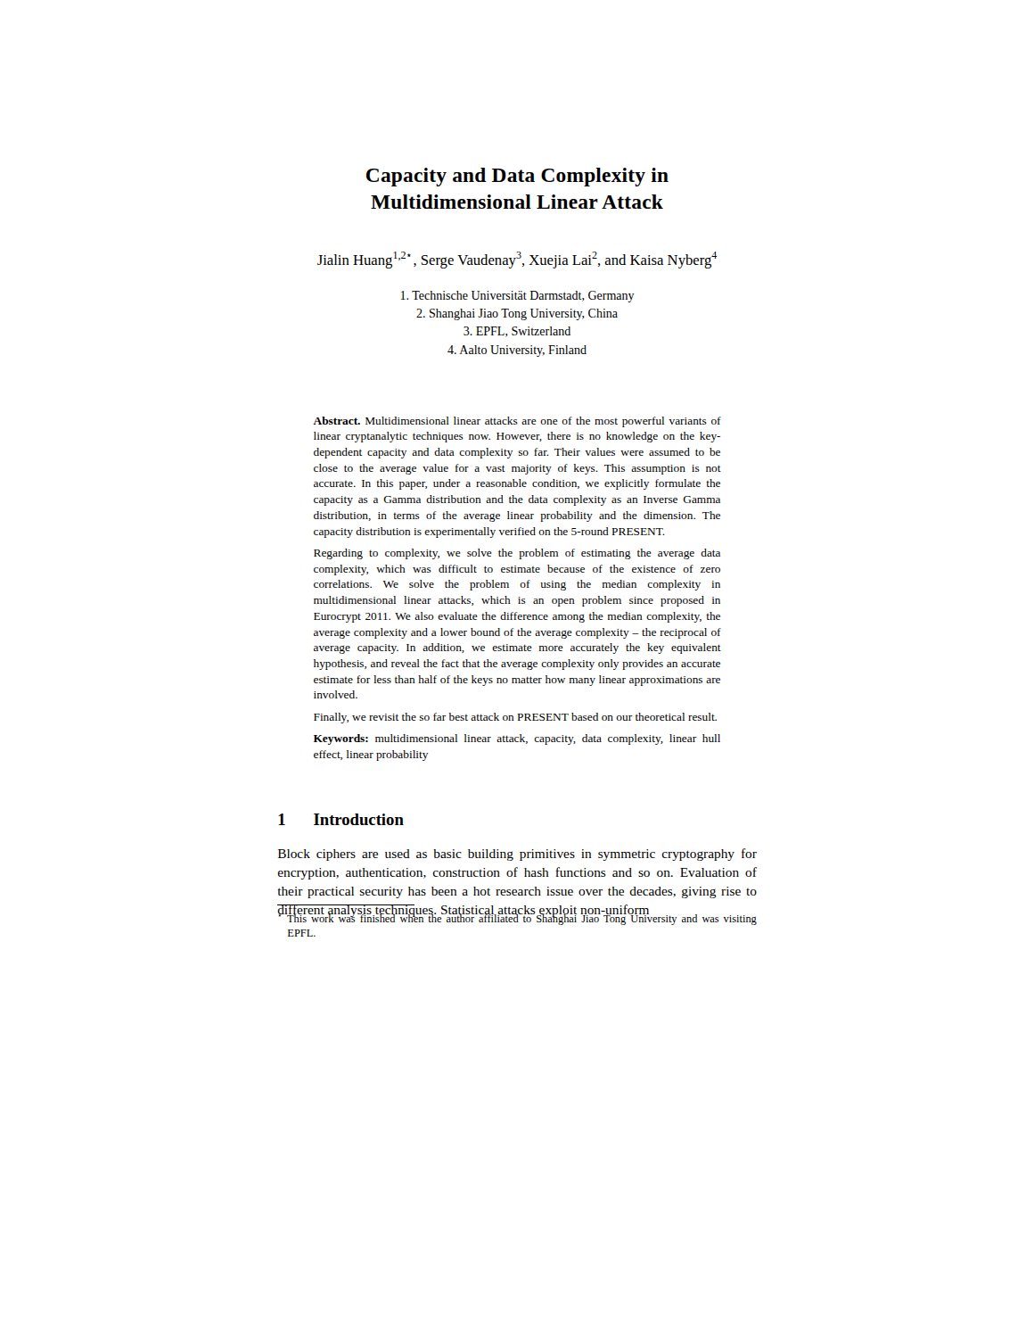Capacity and Data Complexity in
Multidimensional Linear Attack
Jialin Huang1,2⋆, Serge Vaudenay3, Xuejia Lai2, and Kaisa Nyberg4
1. Technische Universität Darmstadt, Germany
2. Shanghai Jiao Tong University, China
3. EPFL, Switzerland
4. Aalto University, Finland
Abstract. Multidimensional linear attacks are one of the most powerful variants of linear cryptanalytic techniques now. However, there is no knowledge on the key-dependent capacity and data complexity so far. Their values were assumed to be close to the average value for a vast majority of keys. This assumption is not accurate. In this paper, under a reasonable condition, we explicitly formulate the capacity as a Gamma distribution and the data complexity as an Inverse Gamma distribution, in terms of the average linear probability and the dimension. The capacity distribution is experimentally verified on the 5-round PRESENT.
Regarding to complexity, we solve the problem of estimating the average data complexity, which was difficult to estimate because of the existence of zero correlations. We solve the problem of using the median complexity in multidimensional linear attacks, which is an open problem since proposed in Eurocrypt 2011. We also evaluate the difference among the median complexity, the average complexity and a lower bound of the average complexity – the reciprocal of average capacity. In addition, we estimate more accurately the key equivalent hypothesis, and reveal the fact that the average complexity only provides an accurate estimate for less than half of the keys no matter how many linear approximations are involved.
Finally, we revisit the so far best attack on PRESENT based on our theoretical result.
Keywords: multidimensional linear attack, capacity, data complexity, linear hull effect, linear probability
1 Introduction
Block ciphers are used as basic building primitives in symmetric cryptography for encryption, authentication, construction of hash functions and so on. Evaluation of their practical security has been a hot research issue over the decades, giving rise to different analysis techniques. Statistical attacks exploit non-uniform
⋆ This work was finished when the author affiliated to Shanghai Jiao Tong University and was visiting EPFL.